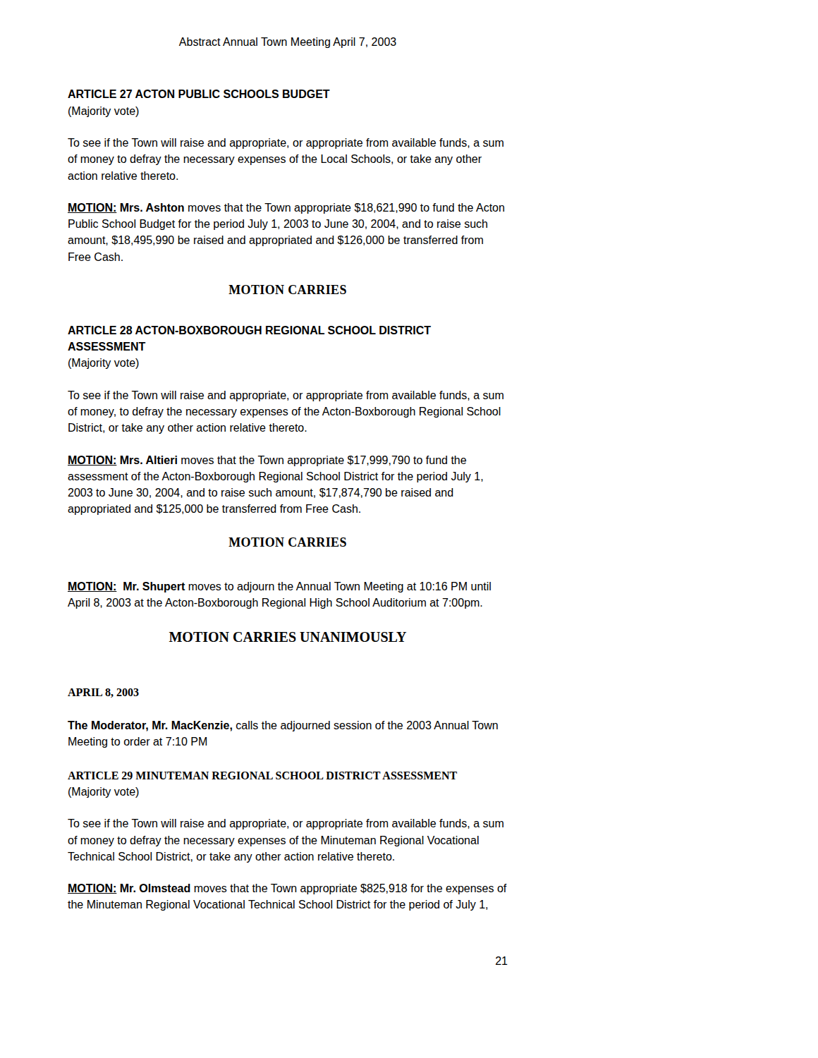Abstract Annual Town Meeting April 7, 2003
Article 27 Acton Public Schools Budget
(Majority vote)
To see if the Town will raise and appropriate, or appropriate from available funds, a sum of money to defray the necessary expenses of the Local Schools, or take any other action relative thereto.
MOTION: Mrs. Ashton moves that the Town appropriate $18,621,990 to fund the Acton Public School Budget for the period July 1, 2003 to June 30, 2004, and to raise such amount, $18,495,990 be raised and appropriated and $126,000 be transferred from Free Cash.
MOTION CARRIES
Article 28 Acton-Boxborough Regional School District Assessment
(Majority vote)
To see if the Town will raise and appropriate, or appropriate from available funds, a sum of money, to defray the necessary expenses of the Acton-Boxborough Regional School District, or take any other action relative thereto.
MOTION: Mrs. Altieri moves that the Town appropriate $17,999,790 to fund the assessment of the Acton-Boxborough Regional School District for the period July 1, 2003 to June 30, 2004, and to raise such amount, $17,874,790 be raised and appropriated and $125,000 be transferred from Free Cash.
MOTION CARRIES
MOTION: Mr. Shupert moves to adjourn the Annual Town Meeting at 10:16 PM until April 8, 2003 at the Acton-Boxborough Regional High School Auditorium at 7:00pm.
MOTION CARRIES UNANIMOUSLY
APRIL 8, 2003
The Moderator, Mr. MacKenzie, calls the adjourned session of the 2003 Annual Town Meeting to order at 7:10 PM
ARTICLE 29 MINUTEMAN REGIONAL SCHOOL DISTRICT ASSESSMENT
(Majority vote)
To see if the Town will raise and appropriate, or appropriate from available funds, a sum of money to defray the necessary expenses of the Minuteman Regional Vocational Technical School District, or take any other action relative thereto.
MOTION: Mr. Olmstead moves that the Town appropriate $825,918 for the expenses of the Minuteman Regional Vocational Technical School District for the period of July 1,
21